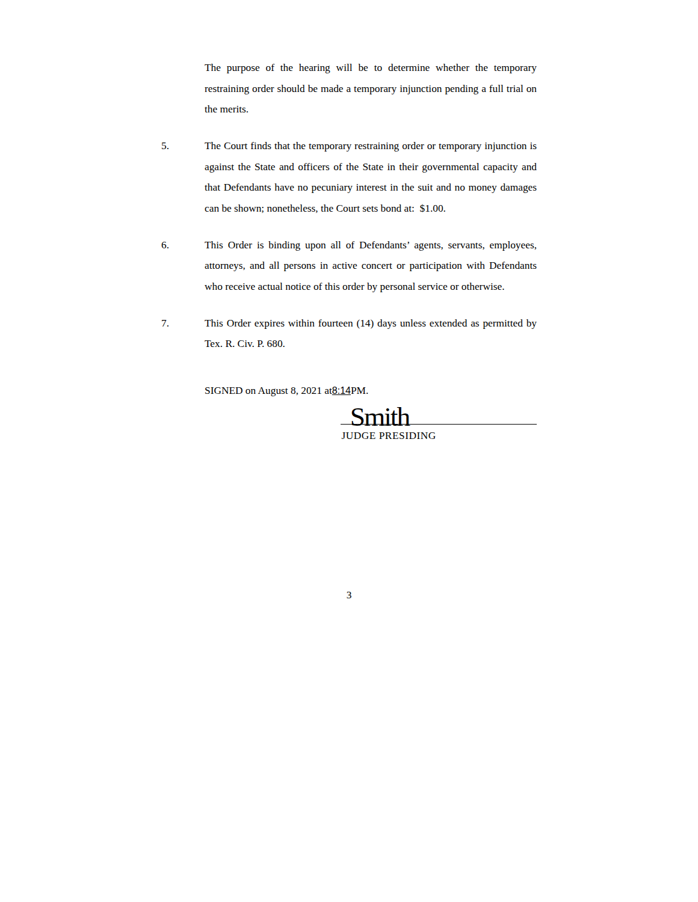The purpose of the hearing will be to determine whether the temporary restraining order should be made a temporary injunction pending a full trial on the merits.
5. The Court finds that the temporary restraining order or temporary injunction is against the State and officers of the State in their governmental capacity and that Defendants have no pecuniary interest in the suit and no money damages can be shown; nonetheless, the Court sets bond at: $1.00.
6. This Order is binding upon all of Defendants’ agents, servants, employees, attorneys, and all persons in active concert or participation with Defendants who receive actual notice of this order by personal service or otherwise.
7. This Order expires within fourteen (14) days unless extended as permitted by Tex. R. Civ. P. 680.
SIGNED on August 8, 2021 at8:14 PM.
 Smith
JUDGE PRESIDING
3